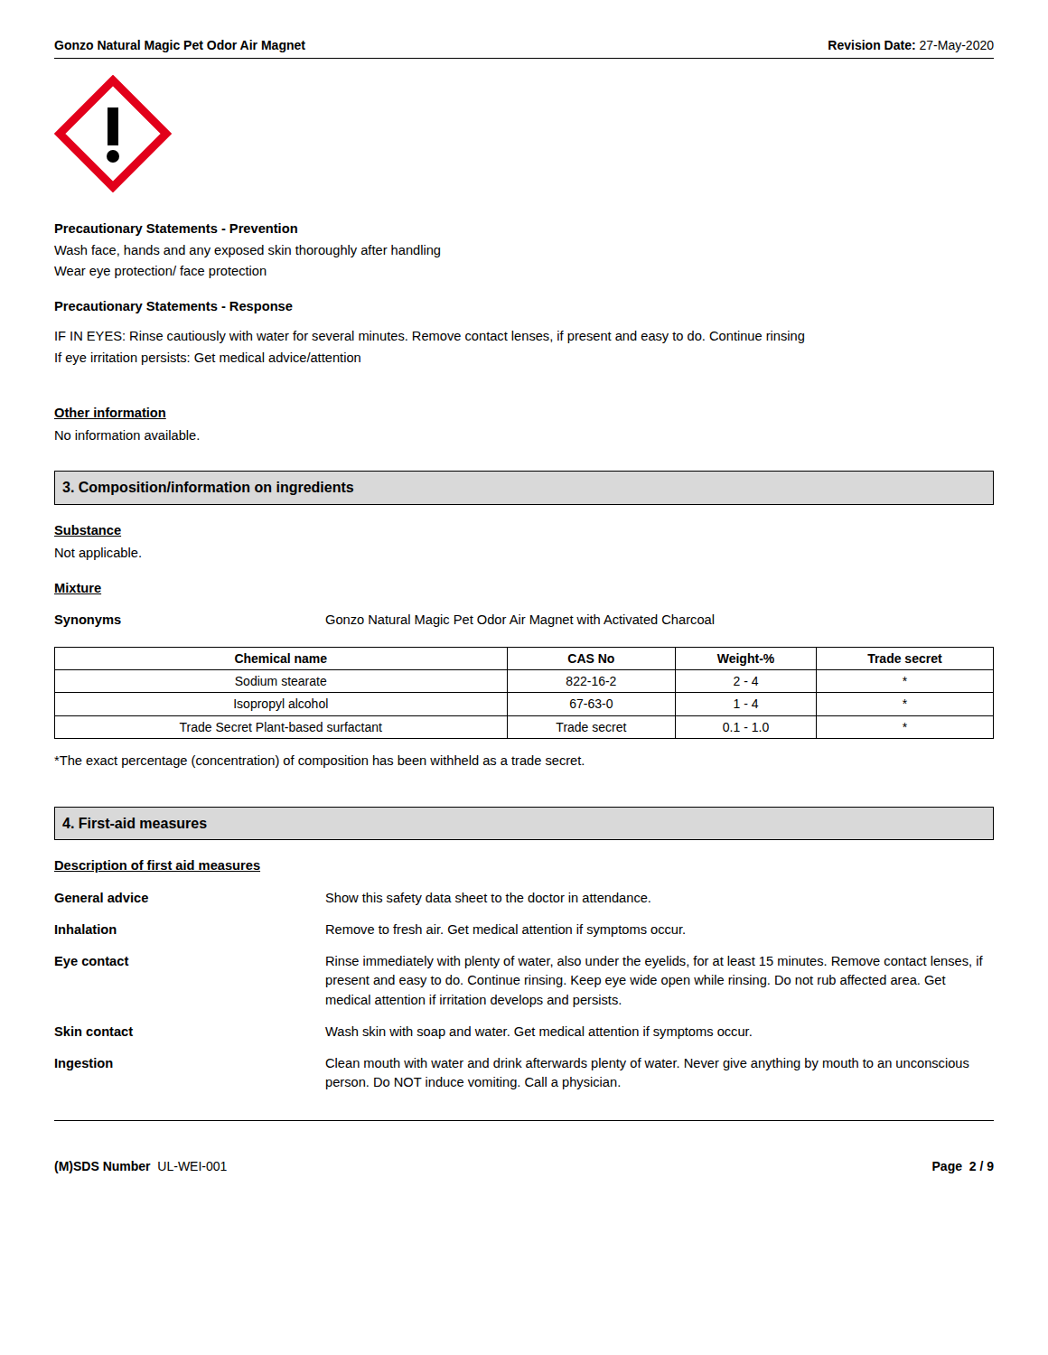Gonzo Natural Magic Pet Odor Air Magnet
Revision Date: 27-May-2020
Precautionary Statements - Prevention
Wash face, hands and any exposed skin thoroughly after handling
Wear eye protection/ face protection
Precautionary Statements - Response
IF IN EYES: Rinse cautiously with water for several minutes. Remove contact lenses, if present and easy to do. Continue rinsing
If eye irritation persists: Get medical advice/attention
Other information
No information available.
3. Composition/information on ingredients
Substance
Not applicable.
Mixture
Synonyms
Gonzo Natural Magic Pet Odor Air Magnet with Activated Charcoal
| Chemical name | CAS No | Weight-% | Trade secret |
| --- | --- | --- | --- |
| Sodium stearate | 822-16-2 | 2 - 4 | * |
| Isopropyl alcohol | 67-63-0 | 1 - 4 | * |
| Trade Secret Plant-based surfactant | Trade secret | 0.1 - 1.0 | * |
*The exact percentage (concentration) of composition has been withheld as a trade secret.
4. First-aid measures
Description of first aid measures
General advice
Show this safety data sheet to the doctor in attendance.
Inhalation
Remove to fresh air. Get medical attention if symptoms occur.
Eye contact
Rinse immediately with plenty of water, also under the eyelids, for at least 15 minutes. Remove contact lenses, if present and easy to do. Continue rinsing. Keep eye wide open while rinsing. Do not rub affected area. Get medical attention if irritation develops and persists.
Skin contact
Wash skin with soap and water. Get medical attention if symptoms occur.
Ingestion
Clean mouth with water and drink afterwards plenty of water. Never give anything by mouth to an unconscious person. Do NOT induce vomiting. Call a physician.
(M)SDS Number UL-WEI-001
Page 2 / 9